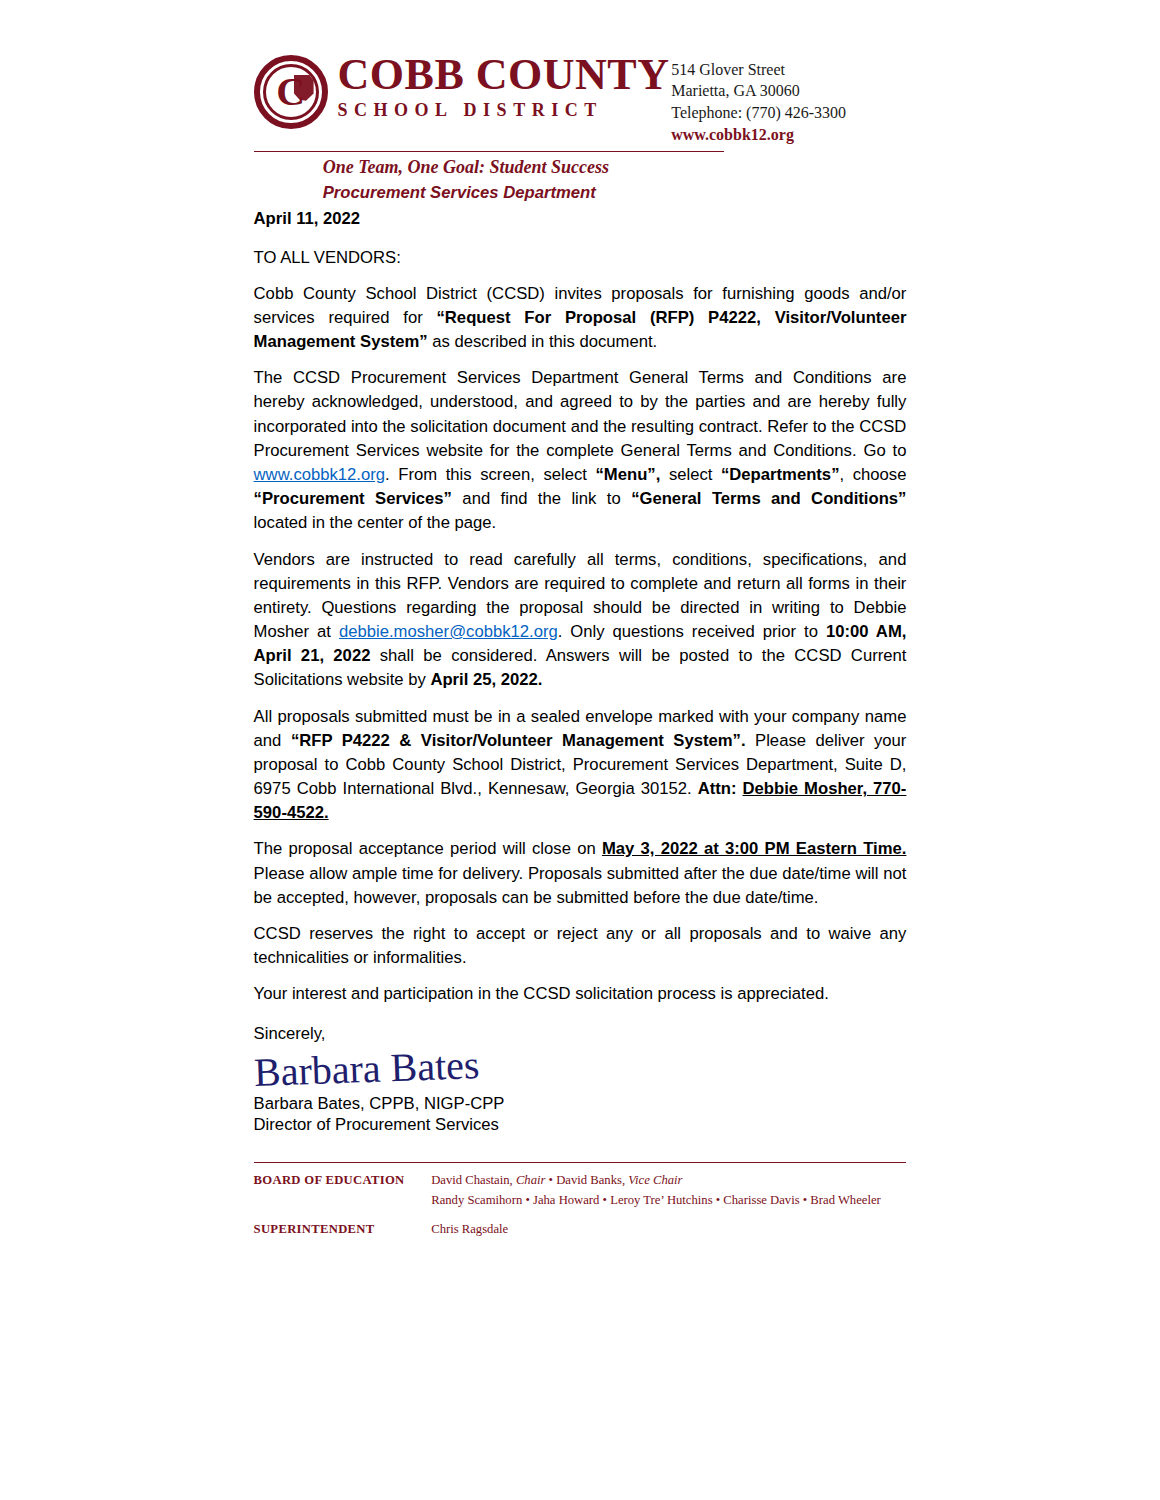C
COBB COUNTY
SCHOOL DISTRICT
514 Glover Street
Marietta, GA 30060
Telephone: (770) 426-3300
www.cobbk12.org
One Team, One Goal: Student Success
Procurement Services Department
April 11, 2022
TO ALL VENDORS:
Cobb County School District (CCSD) invites proposals for furnishing goods and/or services required for “Request For Proposal (RFP) P4222, Visitor/Volunteer Management System” as described in this document.
The CCSD Procurement Services Department General Terms and Conditions are hereby acknowledged, understood, and agreed to by the parties and are hereby fully incorporated into the solicitation document and the resulting contract. Refer to the CCSD Procurement Services website for the complete General Terms and Conditions. Go to www.cobbk12.org. From this screen, select “Menu”, select “Departments”, choose “Procurement Services” and find the link to “General Terms and Conditions” located in the center of the page.
Vendors are instructed to read carefully all terms, conditions, specifications, and requirements in this RFP. Vendors are required to complete and return all forms in their entirety. Questions regarding the proposal should be directed in writing to Debbie Mosher at debbie.mosher@cobbk12.org. Only questions received prior to 10:00 AM, April 21, 2022 shall be considered. Answers will be posted to the CCSD Current Solicitations website by April 25, 2022.
All proposals submitted must be in a sealed envelope marked with your company name and “RFP P4222 & Visitor/Volunteer Management System”. Please deliver your proposal to Cobb County School District, Procurement Services Department, Suite D, 6975 Cobb International Blvd., Kennesaw, Georgia 30152. Attn: Debbie Mosher, 770-590-4522.
The proposal acceptance period will close on May 3, 2022 at 3:00 PM Eastern Time. Please allow ample time for delivery. Proposals submitted after the due date/time will not be accepted, however, proposals can be submitted before the due date/time.
CCSD reserves the right to accept or reject any or all proposals and to waive any technicalities or informalities.
Your interest and participation in the CCSD solicitation process is appreciated.
Sincerely,
Barbara Bates
Barbara Bates, CPPB, NIGP-CPP
Director of Procurement Services
| BOARD OF EDUCATION | David Chastain, Chair • David Banks, Vice Chair Randy Scamihorn • Jaha Howard • Leroy Tre’ Hutchins • Charisse Davis • Brad Wheeler |
| SUPERINTENDENT | Chris Ragsdale |